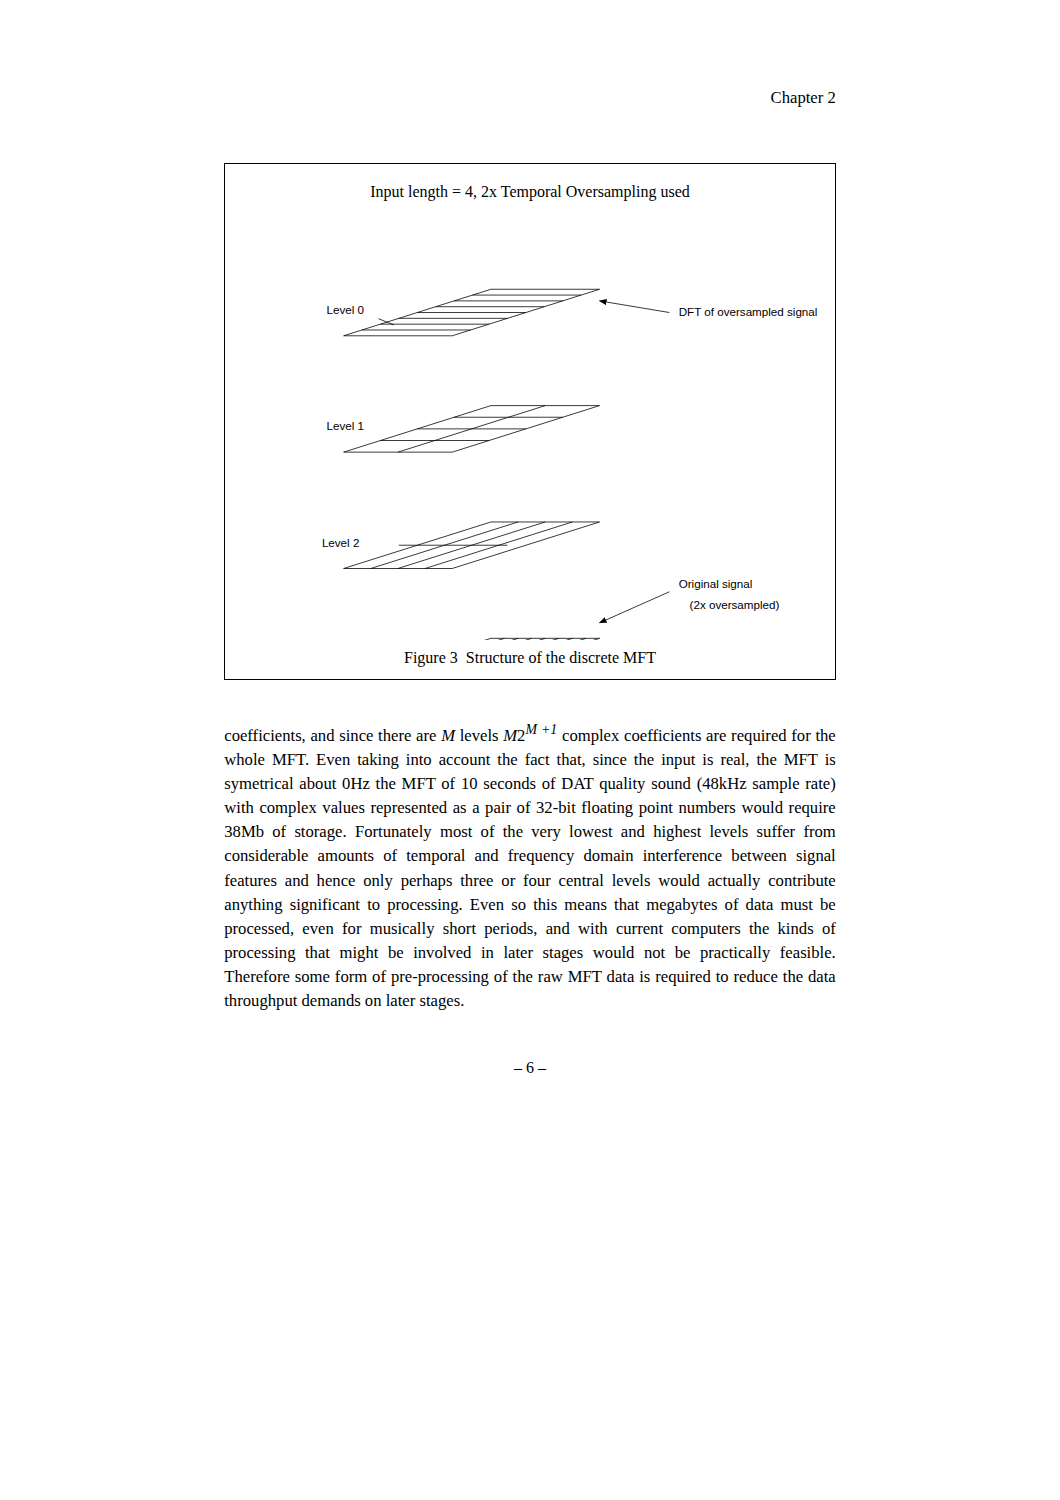Chapter 2
Input length = 4, 2x Temporal Oversampling used
Level 0 Level 1 Level 2 Level 3 DFT of oversampled signal Original signal (2x oversampled) Time Frequency
Figure 3 Structure of the discrete MFT
coefficients, and since there are M levels M2M +1 complex coefficients are required for the whole MFT. Even taking into account the fact that, since the input is real, the MFT is symetrical about 0Hz the MFT of 10 seconds of DAT quality sound (48kHz sample rate) with complex values represented as a pair of 32-bit floating point numbers would require 38Mb of storage. Fortunately most of the very lowest and highest levels suffer from considerable amounts of temporal and frequency domain interference between signal features and hence only perhaps three or four central levels would actually contribute anything significant to processing. Even so this means that megabytes of data must be processed, even for musically short periods, and with current computers the kinds of processing that might be involved in later stages would not be practically feasible. Therefore some form of pre-processing of the raw MFT data is required to reduce the data throughput demands on later stages.
– 6 –